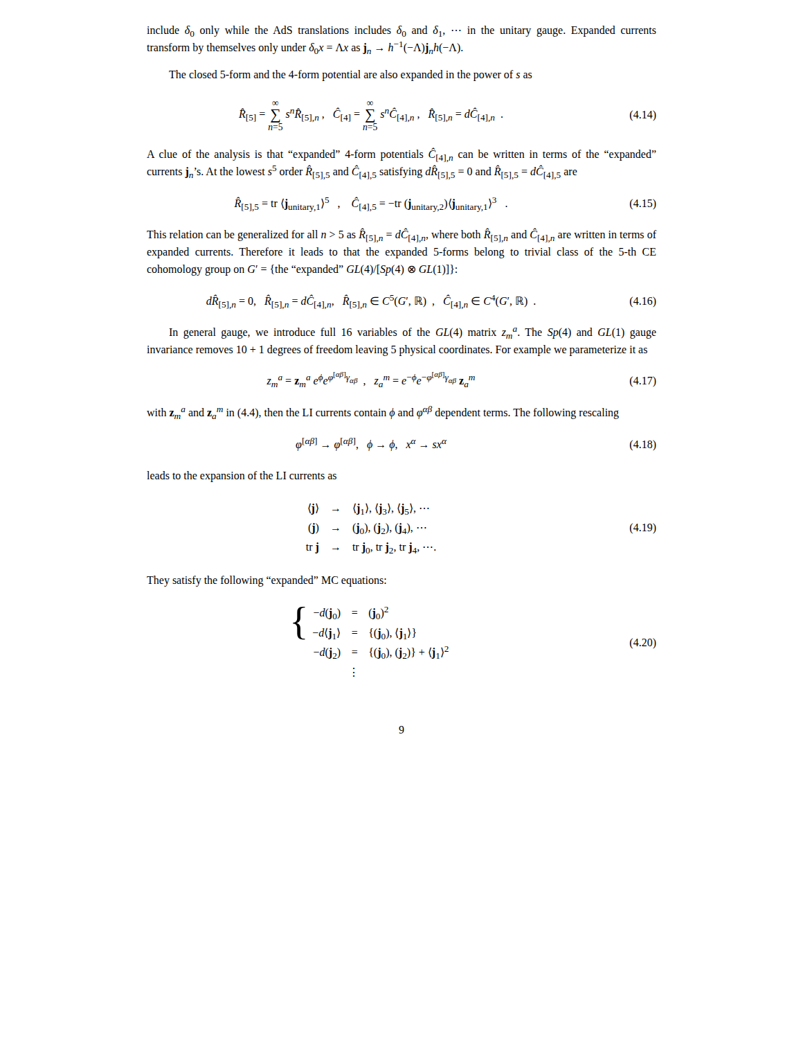include δ0 only while the AdS translations includes δ0 and δ1, ⋯ in the unitary gauge. Expanded currents transform by themselves only under δ0x = Λx as jn → h−1(−Λ)jnh(−Λ).
The closed 5-form and the 4-form potential are also expanded in the power of s as
R̂[5] = ∞∑n=5 snR̂[5],n , Ĉ[4] = ∞∑n=5 snĈ[4],n , R̂[5],n = dĈ[4],n .
(4.14)
A clue of the analysis is that “expanded” 4-form potentials Ĉ[4],n can be written in terms of the “expanded” currents jn’s. At the lowest s5 order R̂[5],5 and Ĉ[4],5 satisfying dR̂[5],5 = 0 and R̂[5],5 = dĈ[4],5 are
R̂[5],5 = tr ⟨junitary,1⟩5 , Ĉ[4],5 = −tr (junitary,2)⟨junitary,1⟩3 .
(4.15)
This relation can be generalized for all n > 5 as R̂[5],n = dĈ[4],n, where both R̂[5],n and Ĉ[4],n are written in terms of expanded currents. Therefore it leads to that the expanded 5-forms belong to trivial class of the 5-th CE cohomology group on G′ = {the “expanded” GL(4)/[Sp(4) ⊗ GL(1)]}:
dR̂[5],n = 0, R̂[5],n = dĈ[4],n, R̂[5],n ∈ C5(G′, ℝ) , Ĉ[4],n ∈ C4(G′, ℝ) .
(4.16)
In general gauge, we introduce full 16 variables of the GL(4) matrix zma. The Sp(4) and GL(1) gauge invariance removes 10 + 1 degrees of freedom leaving 5 physical coordinates. For example we parameterize it as
zma = zma eϕeφ[αβ]γαβ , zam = e−ϕe−φ[αβ]γαβ zam
(4.17)
with zma and zam in (4.4), then the LI currents contain ϕ and φαβ dependent terms. The following rescaling
φ[αβ] → φ[αβ], ϕ → ϕ, xα → sxα
(4.18)
leads to the expansion of the LI currents as
| ⟨ j ⟩ | → | ⟨ j 1 ⟩, ⟨ j 3 ⟩, ⟨ j 5 ⟩, ⋯ |
| ( j ) | → | ( j 0 ), ( j 2 ), ( j 4 ), ⋯ |
| tr j | → | tr j 0 , tr j 2 , tr j 4 , ⋯. |
(4.19)
They satisfy the following “expanded” MC equations:
{
| − d ( j 0 ) | = | ( j 0 ) 2 |
| − d ⟨ j 1 ⟩ | = | {( j 0 ), ⟨ j 1 ⟩} |
| − d ( j 2 ) | = | {( j 0 ), ( j 2 )} + ⟨ j 1 ⟩ 2 |
| | ⋮ | |
(4.20)
9